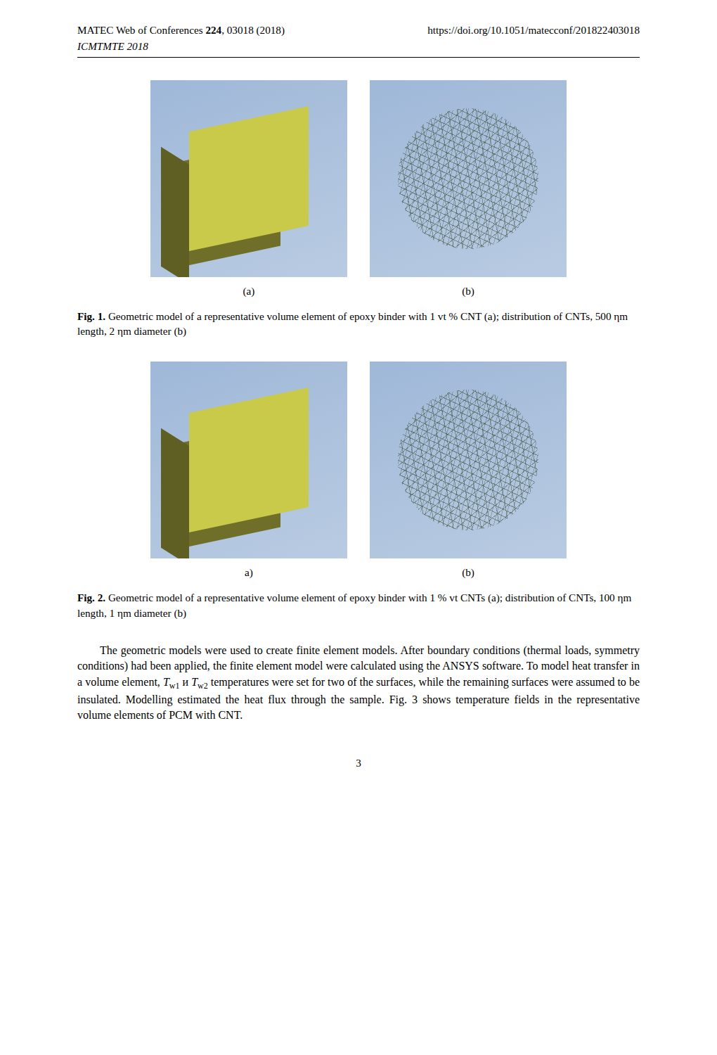MATEC Web of Conferences 224, 03018 (2018)
https://doi.org/10.1051/matecconf/201822403018
ICMTMTE 2018
(a)
(b)
Fig. 1. Geometric model of a representative volume element of epoxy binder with 1 vt % CNT (a); distribution of CNTs, 500 ηm length, 2 ηm diameter (b)
a)
(b)
Fig. 2. Geometric model of a representative volume element of epoxy binder with 1 % vt CNTs (a); distribution of CNTs, 100 ηm length, 1 ηm diameter (b)
The geometric models were used to create finite element models. After boundary conditions (thermal loads, symmetry conditions) had been applied, the finite element model were calculated using the ANSYS software. To model heat transfer in a volume element, Tw1 и Tw2 temperatures were set for two of the surfaces, while the remaining surfaces were assumed to be insulated. Modelling estimated the heat flux through the sample. Fig. 3 shows temperature fields in the representative volume elements of PCM with CNT.
3